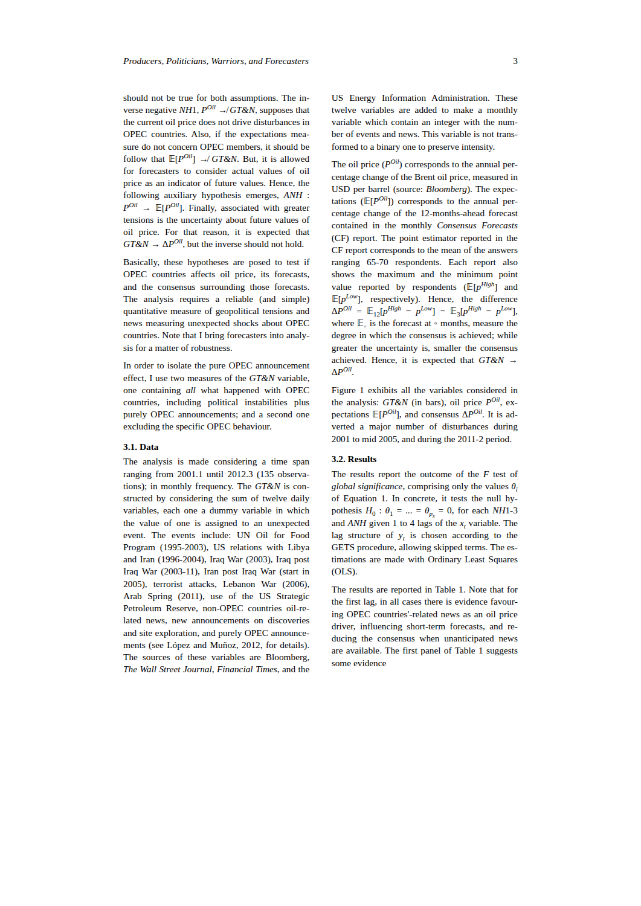Producers, Politicians, Warriors, and Forecasters 3
should not be true for both assumptions. The inverse negative NH1, POil ↛ GT&N, supposes that the current oil price does not drive disturbances in OPEC countries. Also, if the expectations measure do not concern OPEC members, it should be follow that 𝔼[POil] ↛ GT&N. But, it is allowed for forecasters to consider actual values of oil price as an indicator of future values. Hence, the following auxiliary hypothesis emerges, ANH : POil → 𝔼[POil]. Finally, associated with greater tensions is the uncertainty about future values of oil price. For that reason, it is expected that GT&N → ΔPOil, but the inverse should not hold.
Basically, these hypotheses are posed to test if OPEC countries affects oil price, its forecasts, and the consensus surrounding those forecasts. The analysis requires a reliable (and simple) quantitative measure of geopolitical tensions and news measuring unexpected shocks about OPEC countries. Note that I bring forecasters into analysis for a matter of robustness.
In order to isolate the pure OPEC announcement effect, I use two measures of the GT&N variable, one containing all what happened with OPEC countries, including political instabilities plus purely OPEC announcements; and a second one excluding the specific OPEC behaviour.
3.1. Data
The analysis is made considering a time span ranging from 2001.1 until 2012.3 (135 observations); in monthly frequency. The GT&N is constructed by considering the sum of twelve daily variables, each one a dummy variable in which the value of one is assigned to an unexpected event. The events include: UN Oil for Food Program (1995-2003), US relations with Libya and Iran (1996-2004), Iraq War (2003), Iraq post Iraq War (2003-11), Iran post Iraq War (start in 2005), terrorist attacks, Lebanon War (2006), Arab Spring (2011), use of the US Strategic Petroleum Reserve, non-OPEC countries oil-related news, new announcements on discoveries and site exploration, and purely OPEC announcements (see López and Muñoz, 2012, for details). The sources of these variables are Bloomberg, The Wall Street Journal, Financial Times, and the US Energy Information Administration. These twelve variables are added to make a monthly variable which contain an integer with the number of events and news. This variable is not transformed to a binary one to preserve intensity.
The oil price (POil) corresponds to the annual percentage change of the Brent oil price, measured in USD per barrel (source: Bloomberg). The expectations (𝔼[POil]) corresponds to the annual percentage change of the 12-months-ahead forecast contained in the monthly Consensus Forecasts (CF) report. The point estimator reported in the CF report corresponds to the mean of the answers ranging 65-70 respondents. Each report also shows the maximum and the minimum point value reported by respondents (𝔼[pHigh] and 𝔼[pLow], respectively). Hence, the difference ΔPOil = 𝔼12[pHigh − pLow] − 𝔼3[pHigh − pLow], where 𝔼◦ is the forecast at ◦ months, measure the degree in which the consensus is achieved; while greater the uncertainty is, smaller the consensus achieved. Hence, it is expected that GT&N → ΔPOil.
Figure 1 exhibits all the variables considered in the analysis: GT&N (in bars), oil price POil, expectations 𝔼[POil], and consensus ΔPOil. It is adverted a major number of disturbances during 2001 to mid 2005, and during the 2011-2 period.
3.2. Results
The results report the outcome of the F test of global significance, comprising only the values θi of Equation 1. In concrete, it tests the null hypothesis H0 : θ1 = ... = θpx = 0, for each NH1-3 and ANH given 1 to 4 lags of the xt variable. The lag structure of yt is chosen according to the GETS procedure, allowing skipped terms. The estimations are made with Ordinary Least Squares (OLS).
The results are reported in Table 1. Note that for the first lag, in all cases there is evidence favouring OPEC countries'-related news as an oil price driver, influencing short-term forecasts, and reducing the consensus when unanticipated news are available. The first panel of Table 1 suggests some evidence